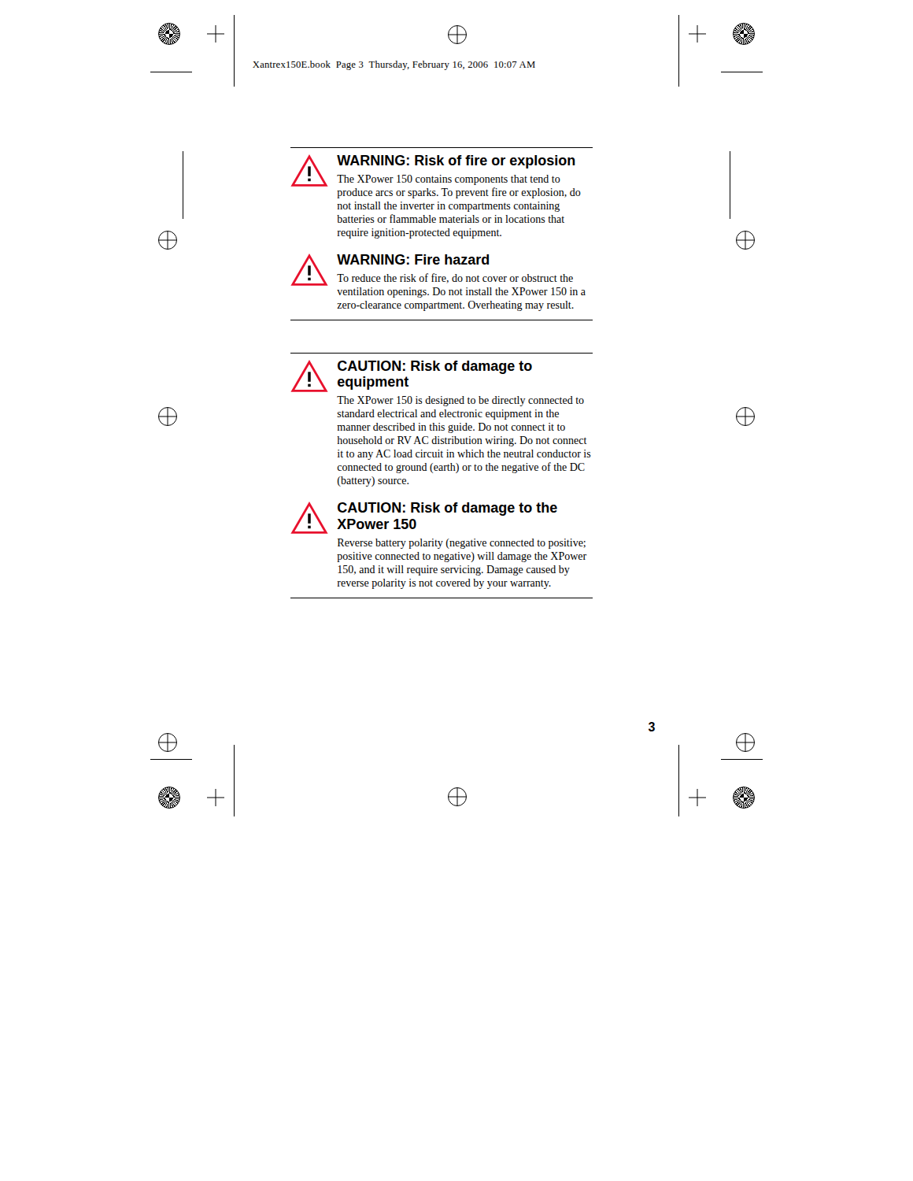Xantrex150E.book Page 3 Thursday, February 16, 2006 10:07 AM
WARNING: Risk of fire or explosion
The XPower 150 contains components that tend to produce arcs or sparks. To prevent fire or explosion, do not install the inverter in compartments containing batteries or flammable materials or in locations that require ignition-protected equipment.
WARNING: Fire hazard
To reduce the risk of fire, do not cover or obstruct the ventilation openings. Do not install the XPower 150 in a zero-clearance compartment. Overheating may result.
CAUTION: Risk of damage to equipment
The XPower 150 is designed to be directly connected to standard electrical and electronic equipment in the manner described in this guide. Do not connect it to household or RV AC distribution wiring. Do not connect it to any AC load circuit in which the neutral conductor is connected to ground (earth) or to the negative of the DC (battery) source.
CAUTION: Risk of damage to the XPower 150
Reverse battery polarity (negative connected to positive; positive connected to negative) will damage the XPower 150, and it will require servicing. Damage caused by reverse polarity is not covered by your warranty.
3